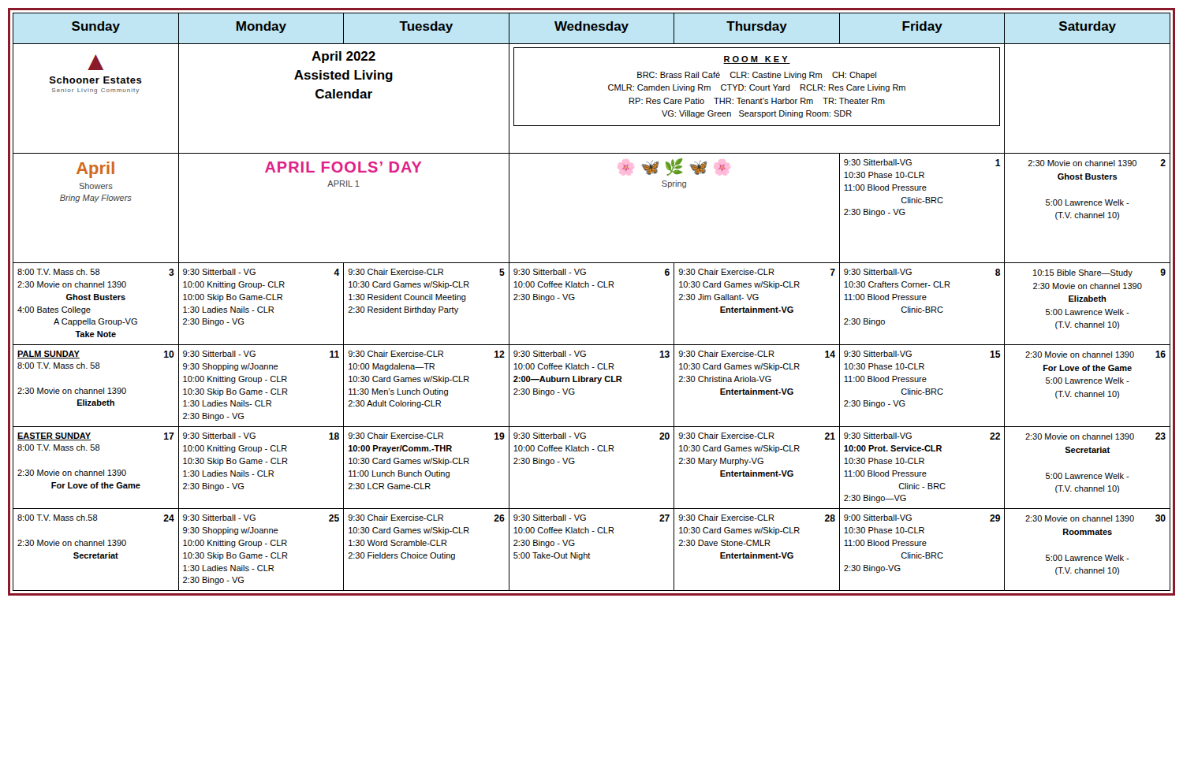| Sunday | Monday | Tuesday | Wednesday | Thursday | Friday | Saturday |
| --- | --- | --- | --- | --- | --- | --- |
| ▲ Schooner Estates Senior Living Community | April 2022 Assisted Living Calendar | ROOM KEY BRC: Brass Rail Café CLR: Castine Living Rm CH: Chapel CMLR: Camden Living Rm CTYD: Court Yard RCLR: Res Care Living Rm RP: Res Care Patio THR: Tenant’s Harbor Rm TR: Theater Rm VG: Village Green Searsport Dining Room: SDR | |
| April Showers Bring May Flowers | APRIL FOOLS’ DAY APRIL 1 | 🌸 🦋 🌿 🦋 🌸 Spring | 1 9:30 Sitterball-VG 10:30 Phase 10-CLR 11:00 Blood Pressure Clinic-BRC 2:30 Bingo - VG | 2 2:30 Movie on channel 1390 Ghost Busters 5:00 Lawrence Welk - (T.V. channel 10) |
| 3 8:00 T.V. Mass ch. 58 2:30 Movie on channel 1390 Ghost Busters 4:00 Bates College A Cappella Group-VG Take Note | 4 9:30 Sitterball - VG 10:00 Knitting Group- CLR 10:00 Skip Bo Game-CLR 1:30 Ladies Nails - CLR 2:30 Bingo - VG | 5 9:30 Chair Exercise-CLR 10:30 Card Games w/Skip-CLR 1:30 Resident Council Meeting 2:30 Resident Birthday Party | 6 9:30 Sitterball - VG 10:00 Coffee Klatch - CLR 2:30 Bingo - VG | 7 9:30 Chair Exercise-CLR 10:30 Card Games w/Skip-CLR 2:30 Jim Gallant- VG Entertainment-VG | 8 9:30 Sitterball-VG 10:30 Crafters Corner- CLR 11:00 Blood Pressure Clinic-BRC 2:30 Bingo | 9 10:15 Bible Share—Study 2:30 Movie on channel 1390 Elizabeth 5:00 Lawrence Welk - (T.V. channel 10) |
| 10 PALM SUNDAY 8:00 T.V. Mass ch. 58 2:30 Movie on channel 1390 Elizabeth | 11 9:30 Sitterball - VG 9:30 Shopping w/Joanne 10:00 Knitting Group - CLR 10:30 Skip Bo Game - CLR 1:30 Ladies Nails- CLR 2:30 Bingo - VG | 12 9:30 Chair Exercise-CLR 10:00 Magdalena—TR 10:30 Card Games w/Skip-CLR 11:30 Men’s Lunch Outing 2:30 Adult Coloring-CLR | 13 9:30 Sitterball - VG 10:00 Coffee Klatch - CLR 2:00—Auburn Library CLR 2:30 Bingo - VG | 14 9:30 Chair Exercise-CLR 10:30 Card Games w/Skip-CLR 2:30 Christina Ariola-VG Entertainment-VG | 15 9:30 Sitterball-VG 10:30 Phase 10-CLR 11:00 Blood Pressure Clinic-BRC 2:30 Bingo - VG | 16 2:30 Movie on channel 1390 For Love of the Game 5:00 Lawrence Welk - (T.V. channel 10) |
| 17 EASTER SUNDAY 8:00 T.V. Mass ch. 58 2:30 Movie on channel 1390 For Love of the Game | 18 9:30 Sitterball - VG 10:00 Knitting Group - CLR 10:30 Skip Bo Game - CLR 1:30 Ladies Nails - CLR 2:30 Bingo - VG | 19 9:30 Chair Exercise-CLR 10:00 Prayer/Comm.-THR 10:30 Card Games w/Skip-CLR 11:00 Lunch Bunch Outing 2:30 LCR Game-CLR | 20 9:30 Sitterball - VG 10:00 Coffee Klatch - CLR 2:30 Bingo - VG | 21 9:30 Chair Exercise-CLR 10:30 Card Games w/Skip-CLR 2:30 Mary Murphy-VG Entertainment-VG | 22 9:30 Sitterball-VG 10:00 Prot. Service-CLR 10:30 Phase 10-CLR 11:00 Blood Pressure Clinic - BRC 2:30 Bingo—VG | 23 2:30 Movie on channel 1390 Secretariat 5:00 Lawrence Welk - (T.V. channel 10) |
| 24 8:00 T.V. Mass ch.58 2:30 Movie on channel 1390 Secretariat | 25 9:30 Sitterball - VG 9:30 Shopping w/Joanne 10:00 Knitting Group - CLR 10:30 Skip Bo Game - CLR 1:30 Ladies Nails - CLR 2:30 Bingo - VG | 26 9:30 Chair Exercise-CLR 10:30 Card Games w/Skip-CLR 1:30 Word Scramble-CLR 2:30 Fielders Choice Outing | 27 9:30 Sitterball - VG 10:00 Coffee Klatch - CLR 2:30 Bingo - VG 5:00 Take-Out Night | 28 9:30 Chair Exercise-CLR 10:30 Card Games w/Skip-CLR 2:30 Dave Stone-CMLR Entertainment-VG | 29 9:00 Sitterball-VG 10:30 Phase 10-CLR 11:00 Blood Pressure Clinic-BRC 2:30 Bingo-VG | 30 2:30 Movie on channel 1390 Roommates 5:00 Lawrence Welk - (T.V. channel 10) |